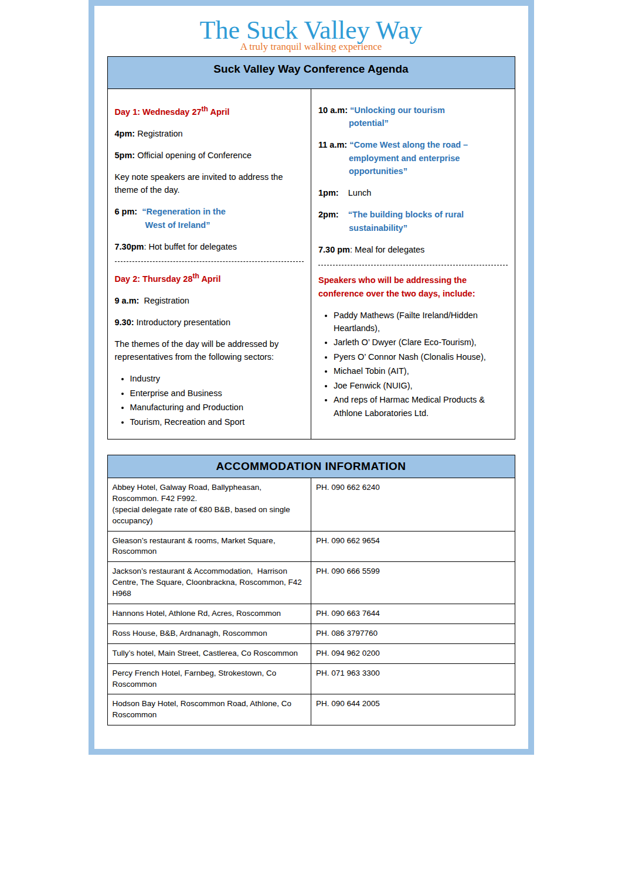The Suck Valley Way
A truly tranquil walking experience
| Suck Valley Way Conference Agenda |
| --- |
| Day 1: Wednesday 27 th April 4pm: Registration 5pm: Official opening of Conference Key note speakers are invited to address the theme of the day. 6 pm: “Regeneration in the West of Ireland” 7.30pm : Hot buffet for delegates Day 2: Thursday 28 th April 9 a.m: Registration 9.30: Introductory presentation The themes of the day will be addressed by representatives from the following sectors: Industry Enterprise and Business Manufacturing and Production Tourism, Recreation and Sport | 10 a.m: “Unlocking our tourism potential” 11 a.m: “Come West along the road – employment and enterprise opportunities” 1pm: Lunch 2pm: “The building blocks of rural sustainability” 7.30 pm : Meal for delegates Speakers who will be addressing the conference over the two days, include: Paddy Mathews (Failte Ireland/Hidden Heartlands), Jarleth O’ Dwyer (Clare Eco-Tourism), Pyers O’ Connor Nash (Clonalis House), Michael Tobin (AIT), Joe Fenwick (NUIG), And reps of Harmac Medical Products & Athlone Laboratories Ltd. |
| ACCOMMODATION INFORMATION |
| --- |
| Abbey Hotel, Galway Road, Ballypheasan, Roscommon. F42 F992. (special delegate rate of €80 B&B, based on single occupancy) | PH. 090 662 6240 |
| Gleason’s restaurant & rooms, Market Square, Roscommon | PH. 090 662 9654 |
| Jackson’s restaurant & Accommodation, Harrison Centre, The Square, Cloonbrackna, Roscommon, F42 H968 | PH. 090 666 5599 |
| Hannons Hotel, Athlone Rd, Acres, Roscommon | PH. 090 663 7644 |
| Ross House, B&B, Ardnanagh, Roscommon | PH. 086 3797760 |
| Tully’s hotel, Main Street, Castlerea, Co Roscommon | PH. 094 962 0200 |
| Percy French Hotel, Farnbeg, Strokestown, Co Roscommon | PH. 071 963 3300 |
| Hodson Bay Hotel, Roscommon Road, Athlone, Co Roscommon | PH. 090 644 2005 |